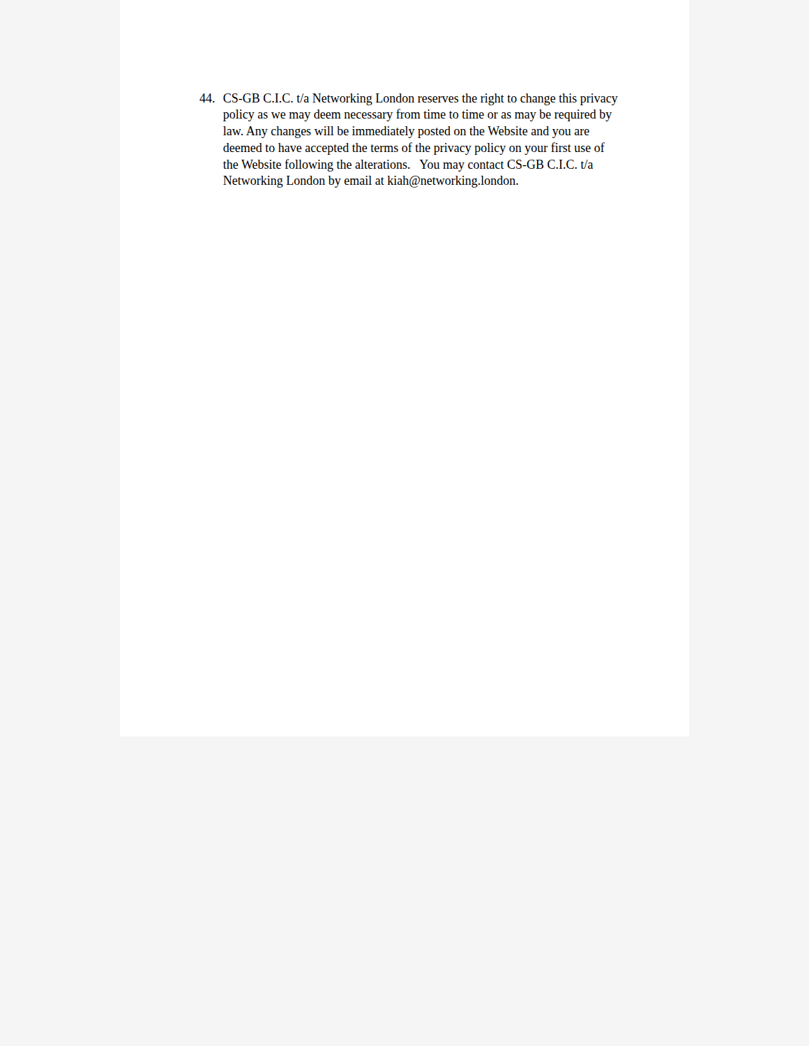CS-GB C.I.C. t/a Networking London reserves the right to change this privacy policy as we may deem necessary from time to time or as may be required by law. Any changes will be immediately posted on the Website and you are deemed to have accepted the terms of the privacy policy on your first use of the Website following the alterations. You may contact CS-GB C.I.C. t/a Networking London by email at kiah@networking.london.